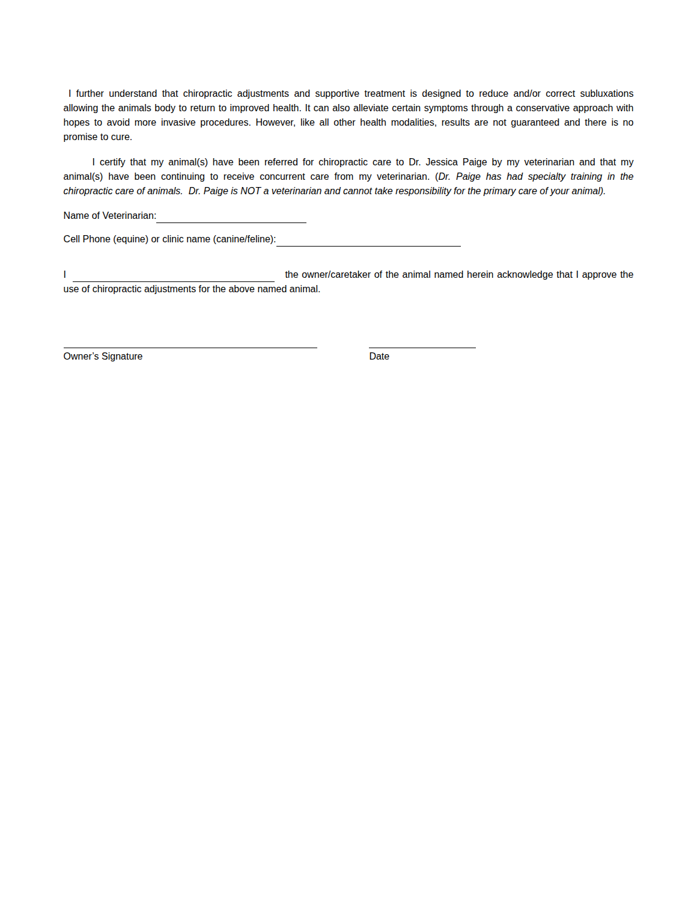I further understand that chiropractic adjustments and supportive treatment is designed to reduce and/or correct subluxations allowing the animals body to return to improved health. It can also alleviate certain symptoms through a conservative approach with hopes to avoid more invasive procedures. However, like all other health modalities, results are not guaranteed and there is no promise to cure.
I certify that my animal(s) have been referred for chiropractic care to Dr. Jessica Paige by my veterinarian and that my animal(s) have been continuing to receive concurrent care from my veterinarian. (Dr. Paige has had specialty training in the chiropractic care of animals. Dr. Paige is NOT a veterinarian and cannot take responsibility for the primary care of your animal).
Name of Veterinarian:
Cell Phone (equine) or clinic name (canine/feline):
I the owner/caretaker of the animal named herein acknowledge that I approve the use of chiropractic adjustments for the above named animal.
Owner’s Signature
Date